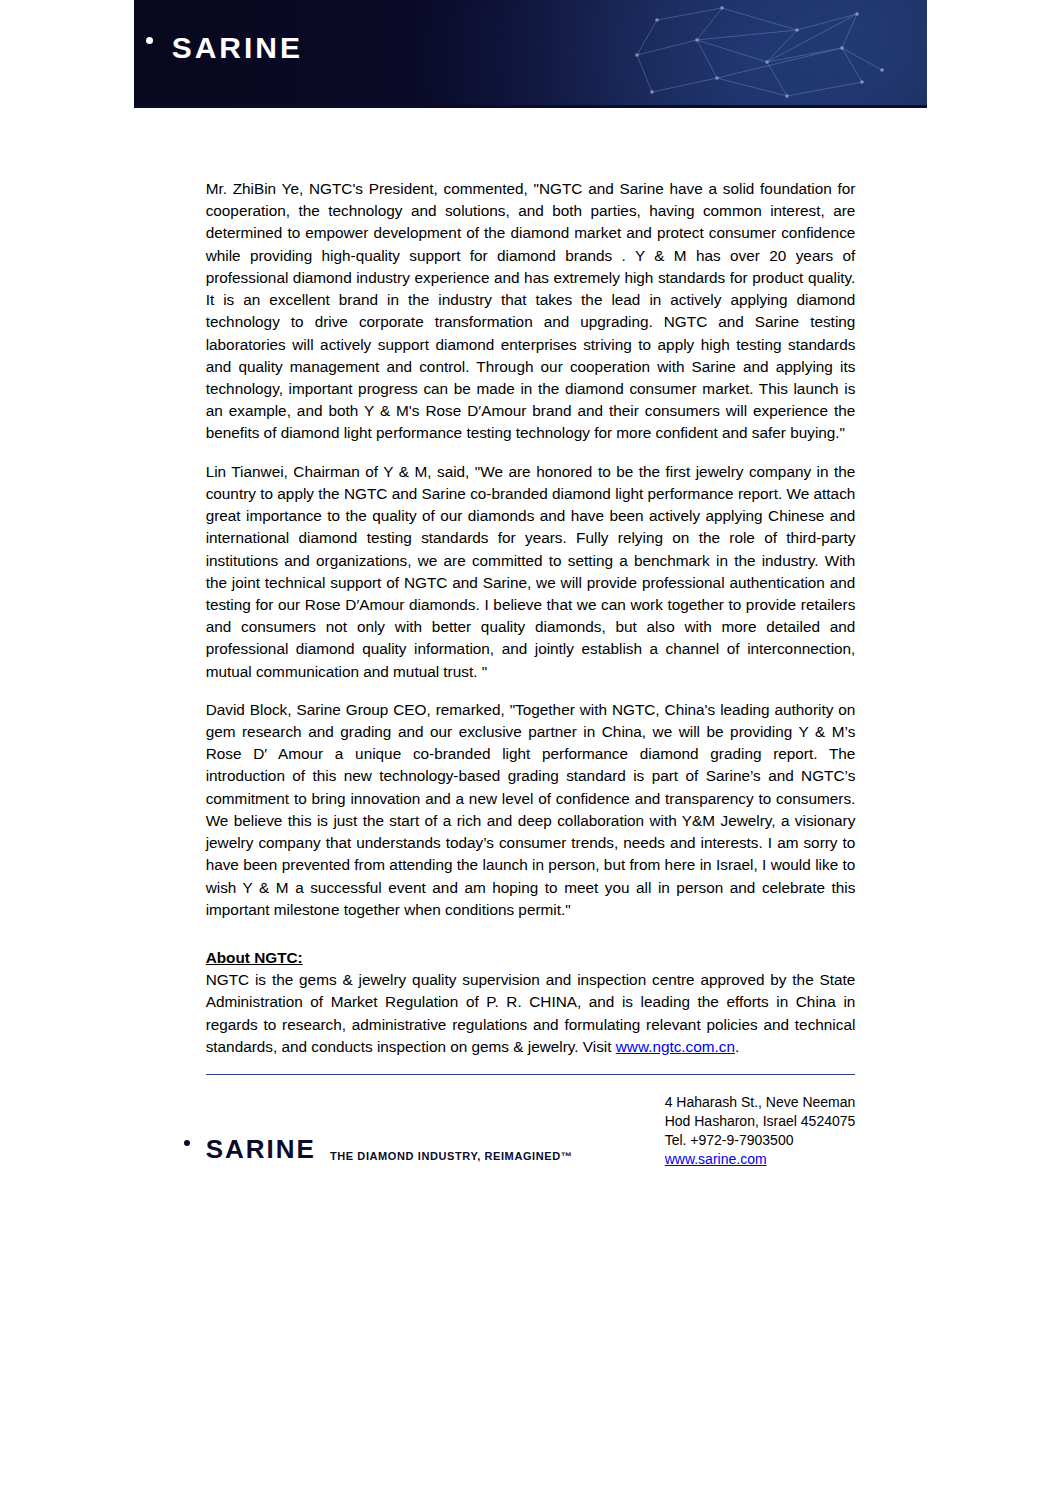SARINE
Mr. ZhiBin Ye, NGTC's President, commented, "NGTC and Sarine have a solid foundation for cooperation, the technology and solutions, and both parties, having common interest, are determined to empower development of the diamond market and protect consumer confidence while providing high-quality support for diamond brands . Y & M has over 20 years of professional diamond industry experience and has extremely high standards for product quality. It is an excellent brand in the industry that takes the lead in actively applying diamond technology to drive corporate transformation and upgrading. NGTC and Sarine testing laboratories will actively support diamond enterprises striving to apply high testing standards and quality management and control. Through our cooperation with Sarine and applying its technology, important progress can be made in the diamond consumer market. This launch is an example, and both Y & M's Rose D′Amour brand and their consumers will experience the benefits of diamond light performance testing technology for more confident and safer buying."
Lin Tianwei, Chairman of Y & M, said, "We are honored to be the first jewelry company in the country to apply the NGTC and Sarine co-branded diamond light performance report. We attach great importance to the quality of our diamonds and have been actively applying Chinese and international diamond testing standards for years. Fully relying on the role of third-party institutions and organizations, we are committed to setting a benchmark in the industry. With the joint technical support of NGTC and Sarine, we will provide professional authentication and testing for our Rose D′Amour diamonds. I believe that we can work together to provide retailers and consumers not only with better quality diamonds, but also with more detailed and professional diamond quality information, and jointly establish a channel of interconnection, mutual communication and mutual trust. "
David Block, Sarine Group CEO, remarked, "Together with NGTC, China's leading authority on gem research and grading and our exclusive partner in China, we will be providing Y & M’s Rose D′ Amour a unique co-branded light performance diamond grading report. The introduction of this new technology-based grading standard is part of Sarine’s and NGTC’s commitment to bring innovation and a new level of confidence and transparency to consumers. We believe this is just the start of a rich and deep collaboration with Y&M Jewelry, a visionary jewelry company that understands today’s consumer trends, needs and interests. I am sorry to have been prevented from attending the launch in person, but from here in Israel, I would like to wish Y & M a successful event and am hoping to meet you all in person and celebrate this important milestone together when conditions permit."
About NGTC:
NGTC is the gems & jewelry quality supervision and inspection centre approved by the State Administration of Market Regulation of P. R. CHINA, and is leading the efforts in China in regards to research, administrative regulations and formulating relevant policies and technical standards, and conducts inspection on gems & jewelry. Visit www.ngtc.com.cn.
SARINE
THE DIAMOND INDUSTRY, REIMAGINED™
4 Haharash St., Neve Neeman
Hod Hasharon, Israel 4524075
Tel. +972-9-7903500
www.sarine.com